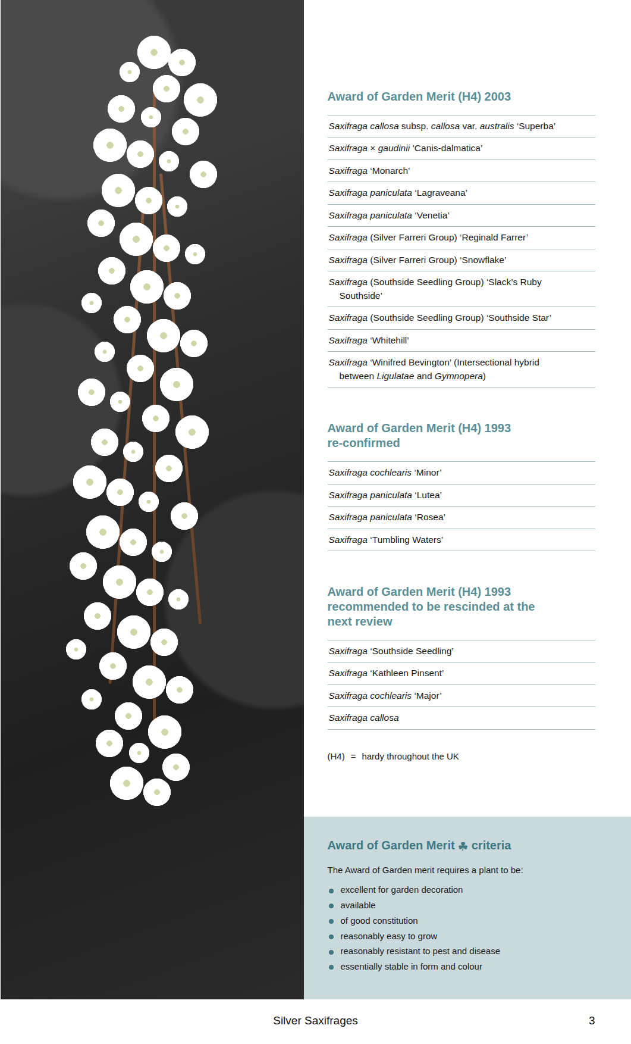Award of Garden Merit (H4) 2003
Saxifraga callosa subsp. callosa var. australis ‘Superba’
Saxifraga × gaudinii ‘Canis-dalmatica’
Saxifraga ‘Monarch’
Saxifraga paniculata ‘Lagraveana’
Saxifraga paniculata ‘Venetia’
Saxifraga (Silver Farreri Group) ‘Reginald Farrer’
Saxifraga (Silver Farreri Group) ‘Snowflake’
Saxifraga (Southside Seedling Group) ‘Slack’s RubySouthside’
Saxifraga (Southside Seedling Group) ‘Southside Star’
Saxifraga ‘Whitehill’
Saxifraga ‘Winifred Bevington’ (Intersectional hybridbetween Ligulatae and Gymnopera)
Award of Garden Merit (H4) 1993
re-confirmed
Saxifraga cochlearis ‘Minor’
Saxifraga paniculata ‘Lutea’
Saxifraga paniculata ‘Rosea’
Saxifraga ‘Tumbling Waters’
Award of Garden Merit (H4) 1993
recommended to be rescinded at the
next review
Saxifraga ‘Southside Seedling’
Saxifraga ‘Kathleen Pinsent’
Saxifraga cochlearis ‘Major’
Saxifraga callosa
(H4)=hardy throughout the UK
Award of Garden Merit ☘ criteria
The Award of Garden merit requires a plant to be:
excellent for garden decoration
available
of good constitution
reasonably easy to grow
reasonably resistant to pest and disease
essentially stable in form and colour
Silver Saxifrages 3